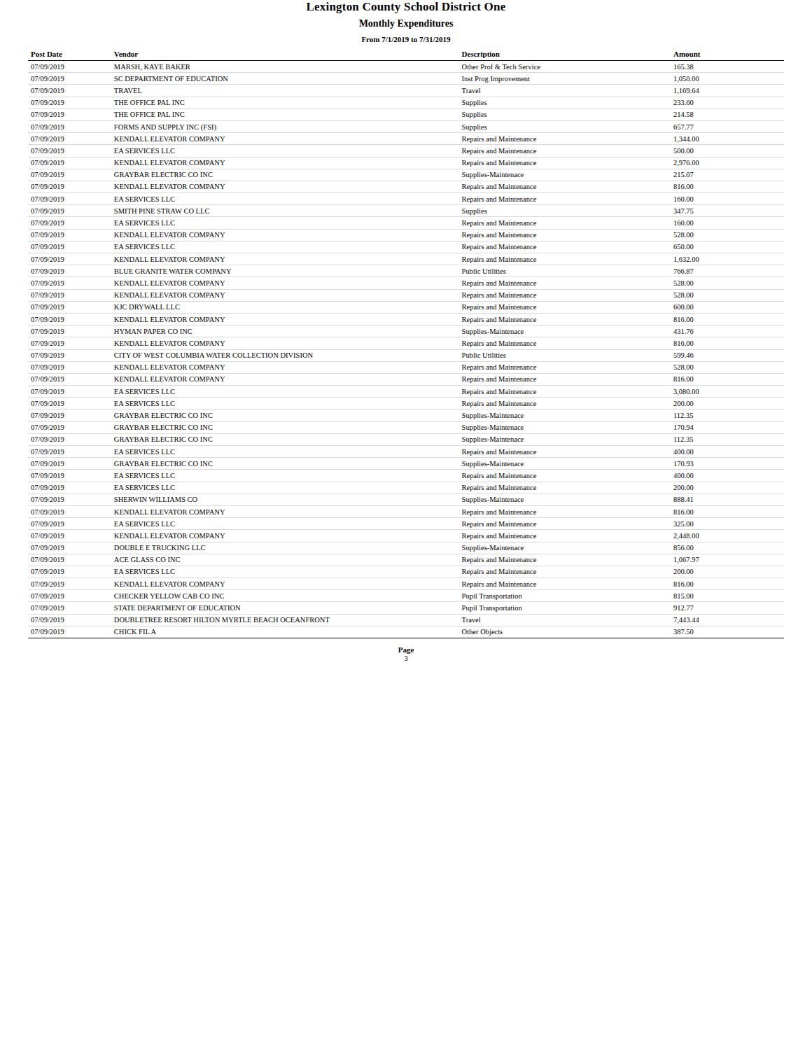Lexington County School District One
Monthly Expenditures
From 7/1/2019 to 7/31/2019
| Post Date | Vendor | Description | Amount |
| --- | --- | --- | --- |
| 07/09/2019 | MARSH, KAYE BAKER | Other Prof & Tech Service | 165.38 |
| 07/09/2019 | SC DEPARTMENT OF EDUCATION | Inst Prog Improvement | 1,050.00 |
| 07/09/2019 | TRAVEL | Travel | 1,169.64 |
| 07/09/2019 | THE OFFICE PAL INC | Supplies | 233.60 |
| 07/09/2019 | THE OFFICE PAL INC | Supplies | 214.58 |
| 07/09/2019 | FORMS AND SUPPLY INC (FSI) | Supplies | 657.77 |
| 07/09/2019 | KENDALL ELEVATOR COMPANY | Repairs and Maintenance | 1,344.00 |
| 07/09/2019 | EA SERVICES LLC | Repairs and Maintenance | 500.00 |
| 07/09/2019 | KENDALL ELEVATOR COMPANY | Repairs and Maintenance | 2,976.00 |
| 07/09/2019 | GRAYBAR ELECTRIC CO INC | Supplies-Maintenace | 215.07 |
| 07/09/2019 | KENDALL ELEVATOR COMPANY | Repairs and Maintenance | 816.00 |
| 07/09/2019 | EA SERVICES LLC | Repairs and Maintenance | 160.00 |
| 07/09/2019 | SMITH PINE STRAW CO LLC | Supplies | 347.75 |
| 07/09/2019 | EA SERVICES LLC | Repairs and Maintenance | 160.00 |
| 07/09/2019 | KENDALL ELEVATOR COMPANY | Repairs and Maintenance | 528.00 |
| 07/09/2019 | EA SERVICES LLC | Repairs and Maintenance | 650.00 |
| 07/09/2019 | KENDALL ELEVATOR COMPANY | Repairs and Maintenance | 1,632.00 |
| 07/09/2019 | BLUE GRANITE WATER COMPANY | Public Utilities | 766.87 |
| 07/09/2019 | KENDALL ELEVATOR COMPANY | Repairs and Maintenance | 528.00 |
| 07/09/2019 | KENDALL ELEVATOR COMPANY | Repairs and Maintenance | 528.00 |
| 07/09/2019 | KJC DRYWALL LLC | Repairs and Maintenance | 600.00 |
| 07/09/2019 | KENDALL ELEVATOR COMPANY | Repairs and Maintenance | 816.00 |
| 07/09/2019 | HYMAN PAPER CO INC | Supplies-Maintenace | 431.76 |
| 07/09/2019 | KENDALL ELEVATOR COMPANY | Repairs and Maintenance | 816.00 |
| 07/09/2019 | CITY OF WEST COLUMBIA WATER COLLECTION DIVISION | Public Utilities | 599.46 |
| 07/09/2019 | KENDALL ELEVATOR COMPANY | Repairs and Maintenance | 528.00 |
| 07/09/2019 | KENDALL ELEVATOR COMPANY | Repairs and Maintenance | 816.00 |
| 07/09/2019 | EA SERVICES LLC | Repairs and Maintenance | 3,080.00 |
| 07/09/2019 | EA SERVICES LLC | Repairs and Maintenance | 200.00 |
| 07/09/2019 | GRAYBAR ELECTRIC CO INC | Supplies-Maintenace | 112.35 |
| 07/09/2019 | GRAYBAR ELECTRIC CO INC | Supplies-Maintenace | 170.94 |
| 07/09/2019 | GRAYBAR ELECTRIC CO INC | Supplies-Maintenace | 112.35 |
| 07/09/2019 | EA SERVICES LLC | Repairs and Maintenance | 400.00 |
| 07/09/2019 | GRAYBAR ELECTRIC CO INC | Supplies-Maintenace | 170.93 |
| 07/09/2019 | EA SERVICES LLC | Repairs and Maintenance | 400.00 |
| 07/09/2019 | EA SERVICES LLC | Repairs and Maintenance | 200.00 |
| 07/09/2019 | SHERWIN WILLIAMS CO | Supplies-Maintenace | 888.41 |
| 07/09/2019 | KENDALL ELEVATOR COMPANY | Repairs and Maintenance | 816.00 |
| 07/09/2019 | EA SERVICES LLC | Repairs and Maintenance | 325.00 |
| 07/09/2019 | KENDALL ELEVATOR COMPANY | Repairs and Maintenance | 2,448.00 |
| 07/09/2019 | DOUBLE E TRUCKING LLC | Supplies-Maintenace | 856.00 |
| 07/09/2019 | ACE GLASS CO INC | Repairs and Maintenance | 1,067.97 |
| 07/09/2019 | EA SERVICES LLC | Repairs and Maintenance | 200.00 |
| 07/09/2019 | KENDALL ELEVATOR COMPANY | Repairs and Maintenance | 816.00 |
| 07/09/2019 | CHECKER YELLOW CAB CO INC | Pupil Transportation | 815.00 |
| 07/09/2019 | STATE DEPARTMENT OF EDUCATION | Pupil Transportation | 912.77 |
| 07/09/2019 | DOUBLETREE RESORT HILTON MYRTLE BEACH OCEANFRONT | Travel | 7,443.44 |
| 07/09/2019 | CHICK FIL A | Other Objects | 387.50 |
Page 3